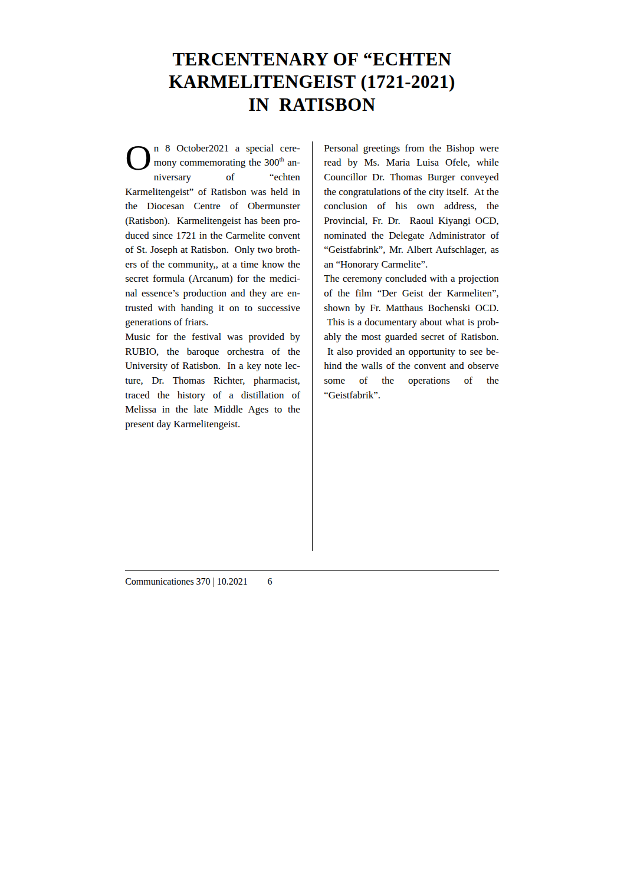Tercentenary of “Echten Karmelitengeist (1721-2021) in Ratisbon
On 8 October2021 a special ceremony commemorating the 300th anniversary of “echten Karmelitengeist” of Ratisbon was held in the Diocesan Centre of Obermunster (Ratisbon). Karmelitengeist has been produced since 1721 in the Carmelite convent of St. Joseph at Ratisbon. Only two brothers of the community,, at a time know the secret formula (Arcanum) for the medicinal essence’s production and they are entrusted with handing it on to successive generations of friars.
Music for the festival was provided by RUBIO, the baroque orchestra of the University of Ratisbon. In a key note lecture, Dr. Thomas Richter, pharmacist, traced the history of a distillation of Melissa in the late Middle Ages to the present day Karmelitengeist.
Personal greetings from the Bishop were read by Ms. Maria Luisa Ofele, while Councillor Dr. Thomas Burger conveyed the congratulations of the city itself. At the conclusion of his own address, the Provincial, Fr. Dr. Raoul Kiyangi OCD, nominated the Delegate Administrator of “Geistfabrink”, Mr. Albert Aufschlager, as an “Honorary Carmelite”.
The ceremony concluded with a projection of the film “Der Geist der Karmeliten”, shown by Fr. Matthaus Bochenski OCD. This is a documentary about what is probably the most guarded secret of Ratisbon. It also provided an opportunity to see behind the walls of the convent and observe some of the operations of the “Geistfabrik”.
Communicationes 370 | 10.2021 6